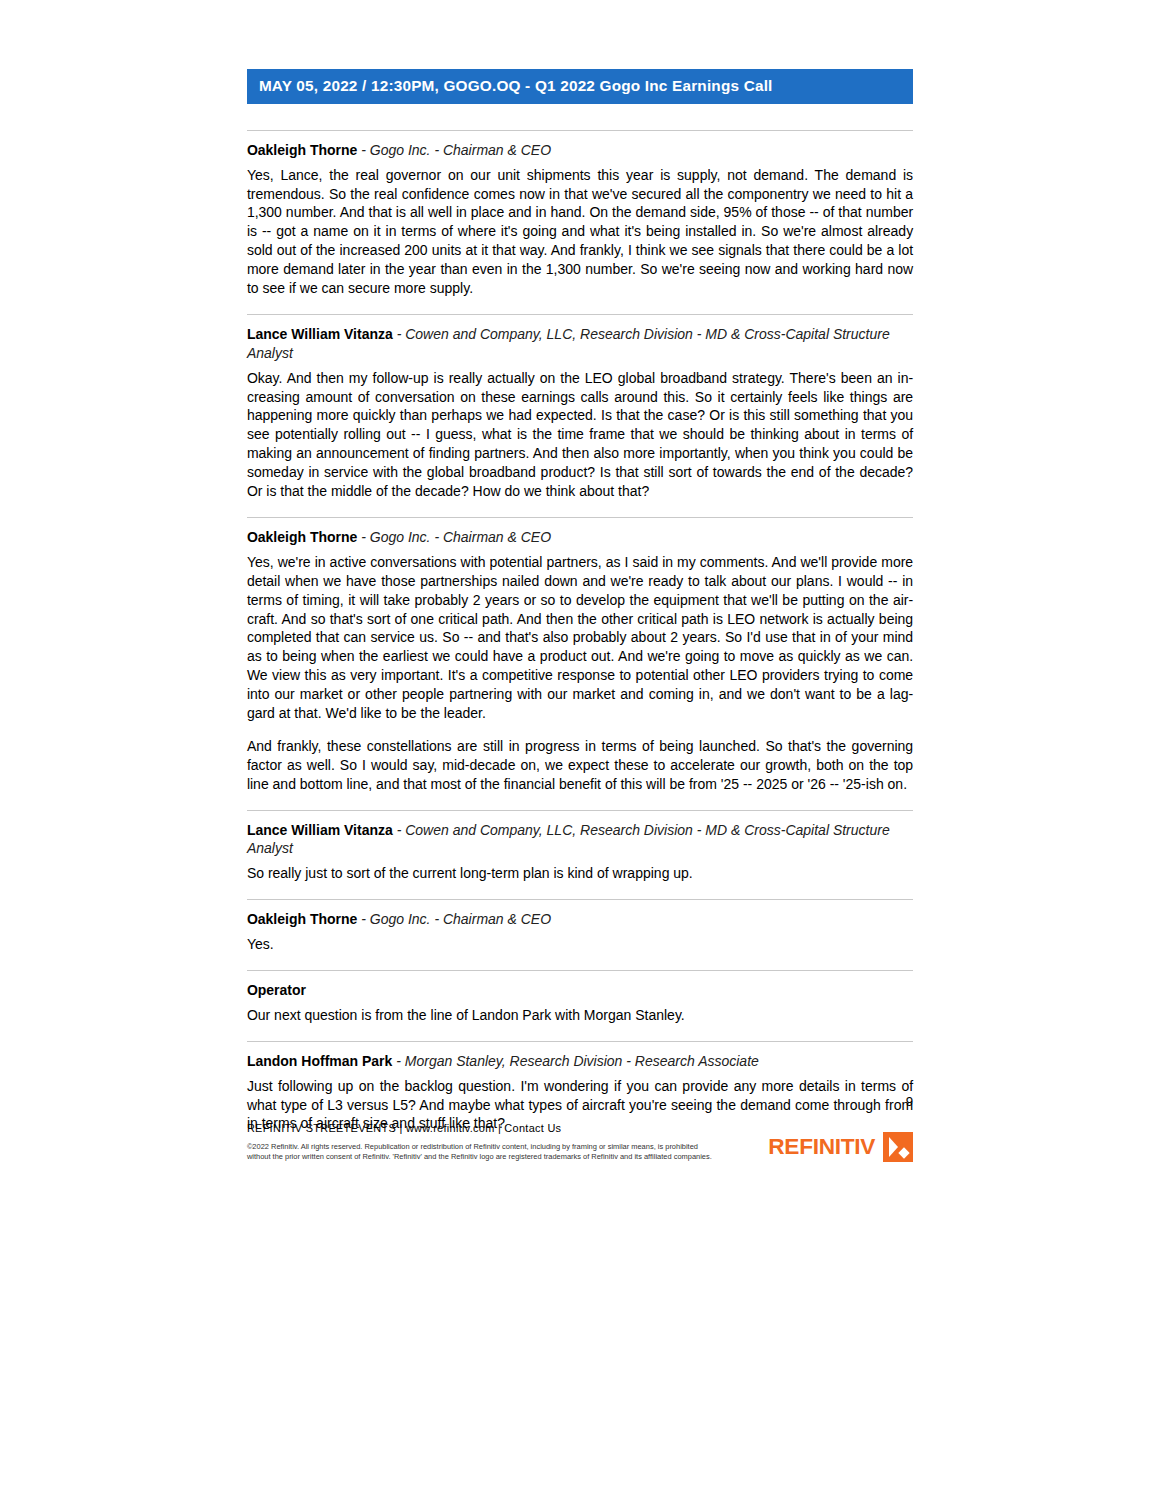MAY 05, 2022 / 12:30PM, GOGO.OQ - Q1 2022 Gogo Inc Earnings Call
Oakleigh Thorne - Gogo Inc. - Chairman & CEO
Yes, Lance, the real governor on our unit shipments this year is supply, not demand. The demand is tremendous. So the real confidence comes now in that we've secured all the componentry we need to hit a 1,300 number. And that is all well in place and in hand. On the demand side, 95% of those -- of that number is -- got a name on it in terms of where it's going and what it's being installed in. So we're almost already sold out of the increased 200 units at it that way. And frankly, I think we see signals that there could be a lot more demand later in the year than even in the 1,300 number. So we're seeing now and working hard now to see if we can secure more supply.
Lance William Vitanza - Cowen and Company, LLC, Research Division - MD & Cross-Capital Structure Analyst
Okay. And then my follow-up is really actually on the LEO global broadband strategy. There's been an increasing amount of conversation on these earnings calls around this. So it certainly feels like things are happening more quickly than perhaps we had expected. Is that the case? Or is this still something that you see potentially rolling out -- I guess, what is the time frame that we should be thinking about in terms of making an announcement of finding partners. And then also more importantly, when you think you could be someday in service with the global broadband product? Is that still sort of towards the end of the decade? Or is that the middle of the decade? How do we think about that?
Oakleigh Thorne - Gogo Inc. - Chairman & CEO
Yes, we're in active conversations with potential partners, as I said in my comments. And we'll provide more detail when we have those partnerships nailed down and we're ready to talk about our plans. I would -- in terms of timing, it will take probably 2 years or so to develop the equipment that we'll be putting on the aircraft. And so that's sort of one critical path. And then the other critical path is LEO network is actually being completed that can service us. So -- and that's also probably about 2 years. So I'd use that in of your mind as to being when the earliest we could have a product out. And we're going to move as quickly as we can. We view this as very important. It's a competitive response to potential other LEO providers trying to come into our market or other people partnering with our market and coming in, and we don't want to be a laggard at that. We'd like to be the leader.
And frankly, these constellations are still in progress in terms of being launched. So that's the governing factor as well. So I would say, mid-decade on, we expect these to accelerate our growth, both on the top line and bottom line, and that most of the financial benefit of this will be from '25 -- 2025 or '26 -- '25-ish on.
Lance William Vitanza - Cowen and Company, LLC, Research Division - MD & Cross-Capital Structure Analyst
So really just to sort of the current long-term plan is kind of wrapping up.
Oakleigh Thorne - Gogo Inc. - Chairman & CEO
Yes.
Operator
Our next question is from the line of Landon Park with Morgan Stanley.
Landon Hoffman Park - Morgan Stanley, Research Division - Research Associate
Just following up on the backlog question. I'm wondering if you can provide any more details in terms of what type of L3 versus L5? And maybe what types of aircraft you're seeing the demand come through from in terms of aircraft size and stuff like that?
9
REFINITIV STREETEVENTS | www.refinitiv.com | Contact Us
©2022 Refinitiv. All rights reserved. Republication or redistribution of Refinitiv content, including by framing or similar means, is prohibited without the prior written consent of Refinitiv. 'Refinitiv' and the Refinitiv logo are registered trademarks of Refinitiv and its affiliated companies.
REFINITIV